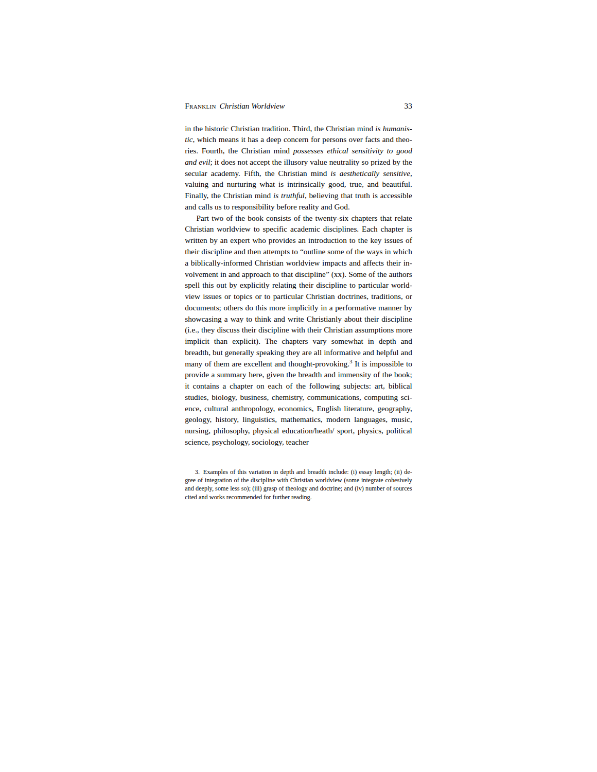Franklin Christian Worldview 33
in the historic Christian tradition. Third, the Christian mind is humanistic, which means it has a deep concern for persons over facts and theories. Fourth, the Christian mind possesses ethical sensitivity to good and evil; it does not accept the illusory value neutrality so prized by the secular academy. Fifth, the Christian mind is aesthetically sensitive, valuing and nurturing what is intrinsically good, true, and beautiful. Finally, the Christian mind is truthful, believing that truth is accessible and calls us to responsibility before reality and God.
Part two of the book consists of the twenty-six chapters that relate Christian worldview to specific academic disciplines. Each chapter is written by an expert who provides an introduction to the key issues of their discipline and then attempts to “outline some of the ways in which a biblically-informed Christian worldview impacts and affects their involvement in and approach to that discipline” (xx). Some of the authors spell this out by explicitly relating their discipline to particular worldview issues or topics or to particular Christian doctrines, traditions, or documents; others do this more implicitly in a performative manner by showcasing a way to think and write Christianly about their discipline (i.e., they discuss their discipline with their Christian assumptions more implicit than explicit). The chapters vary somewhat in depth and breadth, but generally speaking they are all informative and helpful and many of them are excellent and thought-provoking.3 It is impossible to provide a summary here, given the breadth and immensity of the book; it contains a chapter on each of the following subjects: art, biblical studies, biology, business, chemistry, communications, computing sci­ence, cultural anthropology, economics, English literature, geo­graphy, geology, history, linguistics, mathematics, modern lan­guages, music, nursing, philosophy, physical education/heath/ sport, physics, political science, psychology, sociology, teacher
3. Examples of this variation in depth and breadth include: (i) essay length; (ii) degree of integration of the discipline with Christian worldview (some integrate cohesively and deeply, some less so); (iii) grasp of theology and doctrine; and (iv) number of sources cited and works recommended for further reading.